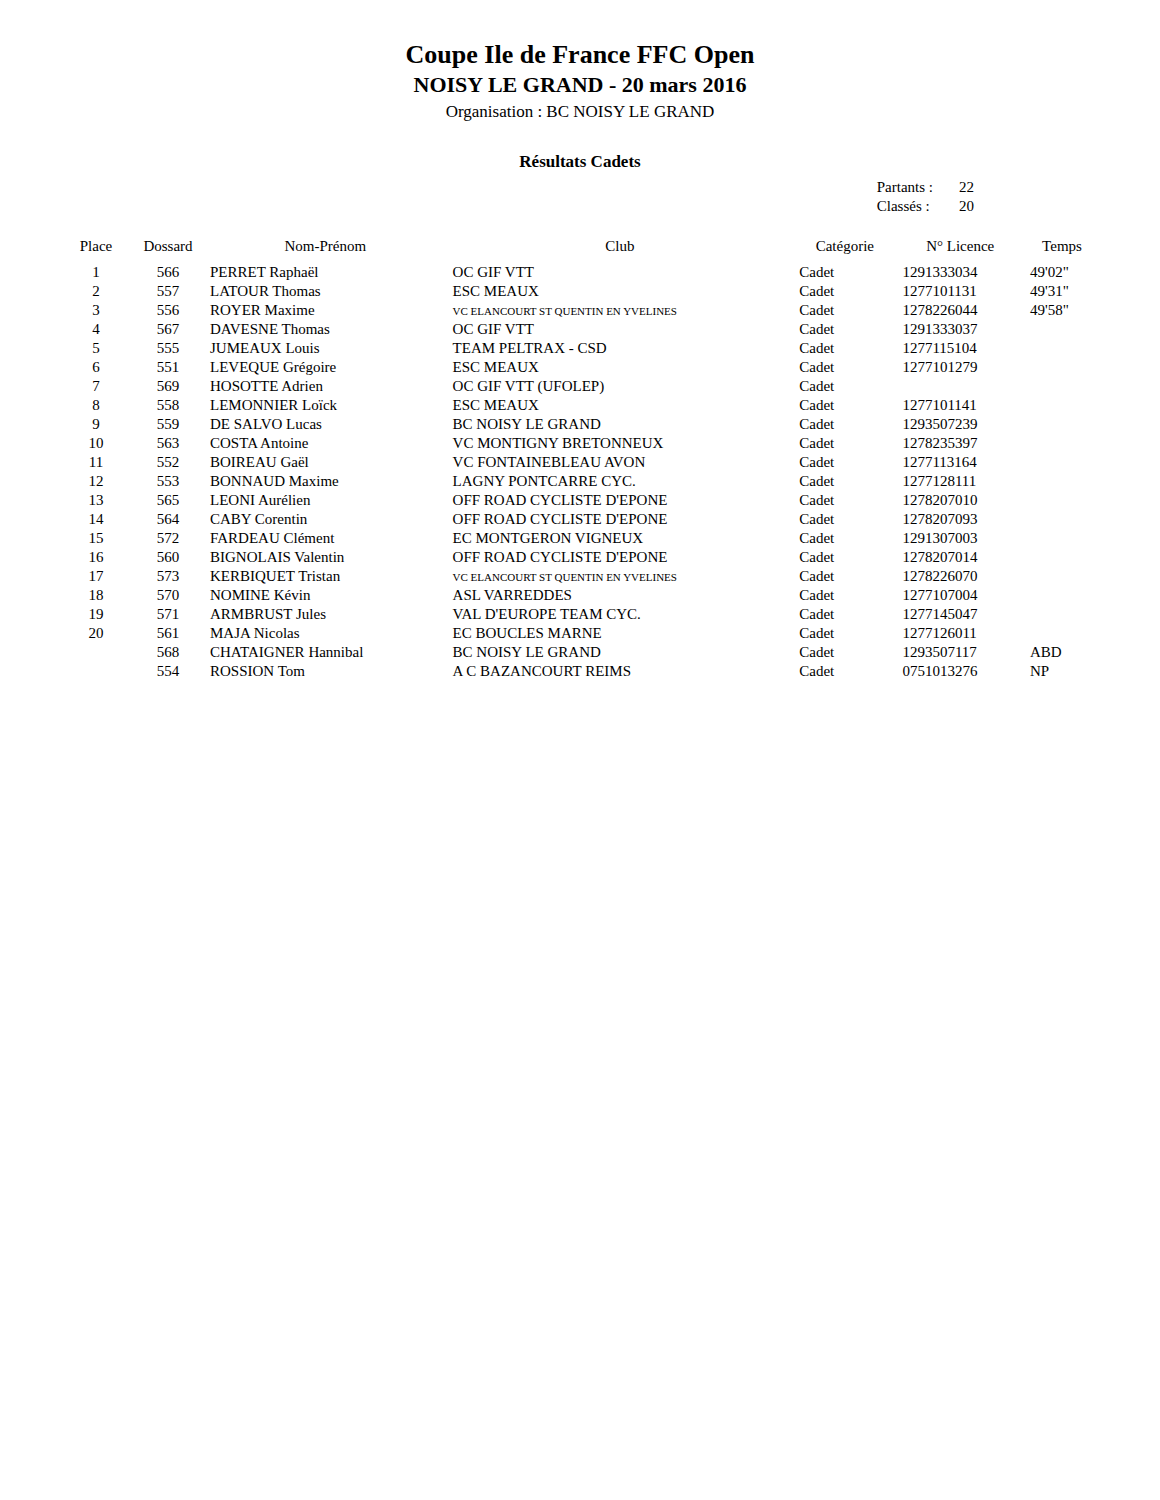Coupe Ile de France FFC Open
NOISY LE GRAND - 20 mars 2016
Organisation : BC NOISY LE GRAND
Résultats Cadets
| Partants : | 22 |
| Classés : | 20 |
| Place | Dossard | Nom-Prénom | Club | Catégorie | N° Licence | Temps |
| --- | --- | --- | --- | --- | --- | --- |
| 1 | 566 | PERRET Raphaël | OC GIF VTT | Cadet | 1291333034 | 49'02" |
| 2 | 557 | LATOUR Thomas | ESC MEAUX | Cadet | 1277101131 | 49'31" |
| 3 | 556 | ROYER Maxime | VC ELANCOURT ST QUENTIN EN YVELINES | Cadet | 1278226044 | 49'58" |
| 4 | 567 | DAVESNE Thomas | OC GIF VTT | Cadet | 1291333037 | |
| 5 | 555 | JUMEAUX Louis | TEAM PELTRAX - CSD | Cadet | 1277115104 | |
| 6 | 551 | LEVEQUE Grégoire | ESC MEAUX | Cadet | 1277101279 | |
| 7 | 569 | HOSOTTE Adrien | OC GIF VTT (UFOLEP) | Cadet | | |
| 8 | 558 | LEMONNIER Loïck | ESC MEAUX | Cadet | 1277101141 | |
| 9 | 559 | DE SALVO Lucas | BC NOISY LE GRAND | Cadet | 1293507239 | |
| 10 | 563 | COSTA Antoine | VC MONTIGNY BRETONNEUX | Cadet | 1278235397 | |
| 11 | 552 | BOIREAU Gaël | VC FONTAINEBLEAU AVON | Cadet | 1277113164 | |
| 12 | 553 | BONNAUD Maxime | LAGNY PONTCARRE CYC. | Cadet | 1277128111 | |
| 13 | 565 | LEONI Aurélien | OFF ROAD CYCLISTE D'EPONE | Cadet | 1278207010 | |
| 14 | 564 | CABY Corentin | OFF ROAD CYCLISTE D'EPONE | Cadet | 1278207093 | |
| 15 | 572 | FARDEAU Clément | EC MONTGERON VIGNEUX | Cadet | 1291307003 | |
| 16 | 560 | BIGNOLAIS Valentin | OFF ROAD CYCLISTE D'EPONE | Cadet | 1278207014 | |
| 17 | 573 | KERBIQUET Tristan | VC ELANCOURT ST QUENTIN EN YVELINES | Cadet | 1278226070 | |
| 18 | 570 | NOMINE Kévin | ASL VARREDDES | Cadet | 1277107004 | |
| 19 | 571 | ARMBRUST Jules | VAL D'EUROPE TEAM CYC. | Cadet | 1277145047 | |
| 20 | 561 | MAJA Nicolas | EC BOUCLES MARNE | Cadet | 1277126011 | |
| | 568 | CHATAIGNER Hannibal | BC NOISY LE GRAND | Cadet | 1293507117 | ABD |
| | 554 | ROSSION Tom | A C BAZANCOURT REIMS | Cadet | 0751013276 | NP |